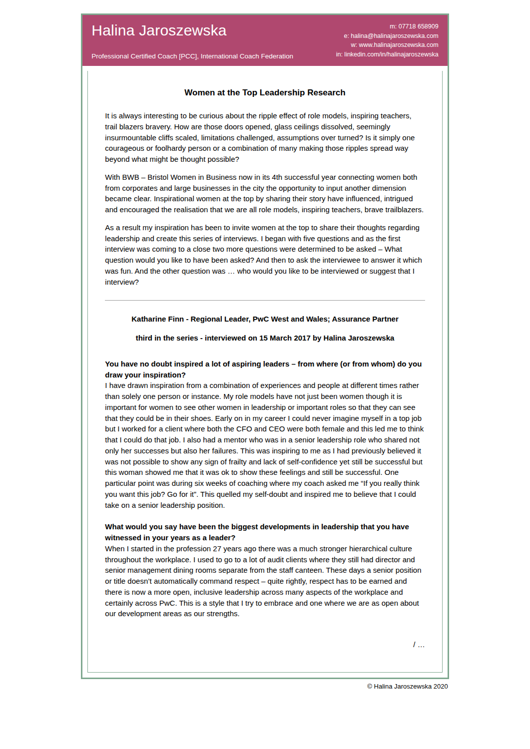Halina Jaroszewska
Professional Certified Coach [PCC], International Coach Federation
m: 07718 658909
e: halina@halinajaroszewska.com
w: www.halinajaroszewska.com
in: linkedin.com/in/halinajaroszewska
Women at the Top Leadership Research
It is always interesting to be curious about the ripple effect of role models, inspiring teachers, trail blazers bravery. How are those doors opened, glass ceilings dissolved, seemingly insurmountable cliffs scaled, limitations challenged, assumptions over turned? Is it simply one courageous or foolhardy person or a combination of many making those ripples spread way beyond what might be thought possible?
With BWB – Bristol Women in Business now in its 4th successful year connecting women both from corporates and large businesses in the city the opportunity to input another dimension became clear. Inspirational women at the top by sharing their story have influenced, intrigued and encouraged the realisation that we are all role models, inspiring teachers, brave trailblazers.
As a result my inspiration has been to invite women at the top to share their thoughts regarding leadership and create this series of interviews. I began with five questions and as the first interview was coming to a close two more questions were determined to be asked – What question would you like to have been asked? And then to ask the interviewee to answer it which was fun. And the other question was … who would you like to be interviewed or suggest that I interview?
Katharine Finn - Regional Leader, PwC West and Wales; Assurance Partner
third in the series - interviewed on 15 March 2017 by Halina Jaroszewska
You have no doubt inspired a lot of aspiring leaders – from where (or from whom) do you draw your inspiration?
I have drawn inspiration from a combination of experiences and people at different times rather than solely one person or instance. My role models have not just been women though it is important for women to see other women in leadership or important roles so that they can see that they could be in their shoes. Early on in my career I could never imagine myself in a top job but I worked for a client where both the CFO and CEO were both female and this led me to think that I could do that job. I also had a mentor who was in a senior leadership role who shared not only her successes but also her failures. This was inspiring to me as I had previously believed it was not possible to show any sign of frailty and lack of self-confidence yet still be successful but this woman showed me that it was ok to show these feelings and still be successful. One particular point was during six weeks of coaching where my coach asked me “If you really think you want this job? Go for it”. This quelled my self-doubt and inspired me to believe that I could take on a senior leadership position.
What would you say have been the biggest developments in leadership that you have witnessed in your years as a leader?
When I started in the profession 27 years ago there was a much stronger hierarchical culture throughout the workplace. I used to go to a lot of audit clients where they still had director and senior management dining rooms separate from the staff canteen. These days a senior position or title doesn’t automatically command respect – quite rightly, respect has to be earned and there is now a more open, inclusive leadership across many aspects of the workplace and certainly across PwC. This is a style that I try to embrace and one where we are as open about our development areas as our strengths.
/ …
© Halina Jaroszewska 2020